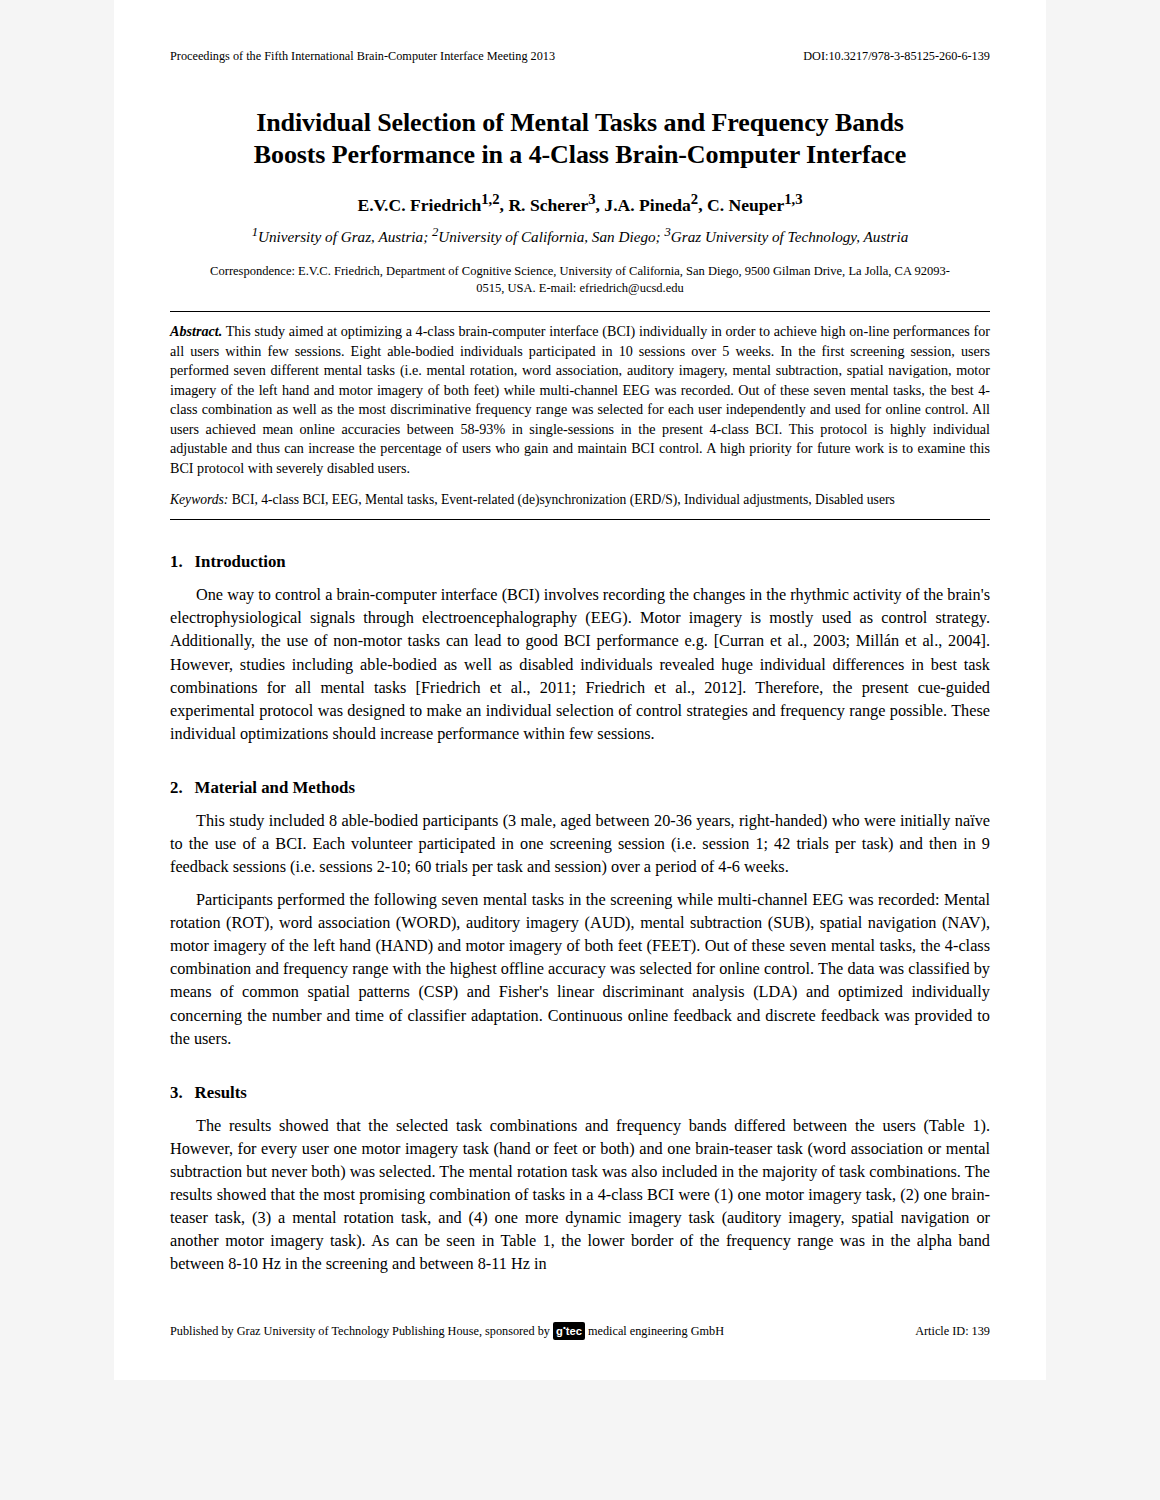Proceedings of the Fifth International Brain-Computer Interface Meeting 2013 DOI:10.3217/978-3-85125-260-6-139
Individual Selection of Mental Tasks and Frequency Bands
Boosts Performance in a 4-Class Brain-Computer Interface
E.V.C. Friedrich1,2, R. Scherer3, J.A. Pineda2, C. Neuper1,3
1University of Graz, Austria; 2University of California, San Diego; 3Graz University of Technology, Austria
Correspondence: E.V.C. Friedrich, Department of Cognitive Science, University of California, San Diego, 9500 Gilman Drive, La Jolla, CA 92093-0515, USA. E-mail: efriedrich@ucsd.edu
Abstract. This study aimed at optimizing a 4-class brain-computer interface (BCI) individually in order to achieve high on-line performances for all users within few sessions. Eight able-bodied individuals participated in 10 sessions over 5 weeks. In the first screening session, users performed seven different mental tasks (i.e. mental rotation, word association, auditory imagery, mental subtraction, spatial navigation, motor imagery of the left hand and motor imagery of both feet) while multi-channel EEG was recorded. Out of these seven mental tasks, the best 4-class combination as well as the most discriminative frequency range was selected for each user independently and used for online control. All users achieved mean online accuracies between 58-93% in single-sessions in the present 4-class BCI. This protocol is highly individual adjustable and thus can increase the percentage of users who gain and maintain BCI control. A high priority for future work is to examine this BCI protocol with severely disabled users.
Keywords: BCI, 4-class BCI, EEG, Mental tasks, Event-related (de)synchronization (ERD/S), Individual adjustments, Disabled users
1. Introduction
One way to control a brain-computer interface (BCI) involves recording the changes in the rhythmic activity of the brain's electrophysiological signals through electroencephalography (EEG). Motor imagery is mostly used as control strategy. Additionally, the use of non-motor tasks can lead to good BCI performance e.g. [Curran et al., 2003; Millán et al., 2004]. However, studies including able-bodied as well as disabled individuals revealed huge individual differences in best task combinations for all mental tasks [Friedrich et al., 2011; Friedrich et al., 2012]. Therefore, the present cue-guided experimental protocol was designed to make an individual selection of control strategies and frequency range possible. These individual optimizations should increase performance within few sessions.
2. Material and Methods
This study included 8 able-bodied participants (3 male, aged between 20-36 years, right-handed) who were initially naïve to the use of a BCI. Each volunteer participated in one screening session (i.e. session 1; 42 trials per task) and then in 9 feedback sessions (i.e. sessions 2-10; 60 trials per task and session) over a period of 4-6 weeks.
Participants performed the following seven mental tasks in the screening while multi-channel EEG was recorded: Mental rotation (ROT), word association (WORD), auditory imagery (AUD), mental subtraction (SUB), spatial navigation (NAV), motor imagery of the left hand (HAND) and motor imagery of both feet (FEET). Out of these seven mental tasks, the 4-class combination and frequency range with the highest offline accuracy was selected for online control. The data was classified by means of common spatial patterns (CSP) and Fisher's linear discriminant analysis (LDA) and optimized individually concerning the number and time of classifier adaptation. Continuous online feedback and discrete feedback was provided to the users.
3. Results
The results showed that the selected task combinations and frequency bands differed between the users (Table 1). However, for every user one motor imagery task (hand or feet or both) and one brain-teaser task (word association or mental subtraction but never both) was selected. The mental rotation task was also included in the majority of task combinations. The results showed that the most promising combination of tasks in a 4-class BCI were (1) one motor imagery task, (2) one brain-teaser task, (3) a mental rotation task, and (4) one more dynamic imagery task (auditory imagery, spatial navigation or another motor imagery task). As can be seen in Table 1, the lower border of the frequency range was in the alpha band between 8-10 Hz in the screening and between 8-11 Hz in
Published by Graz University of Technology Publishing House, sponsored by g•tec medical engineering GmbH Article ID: 139